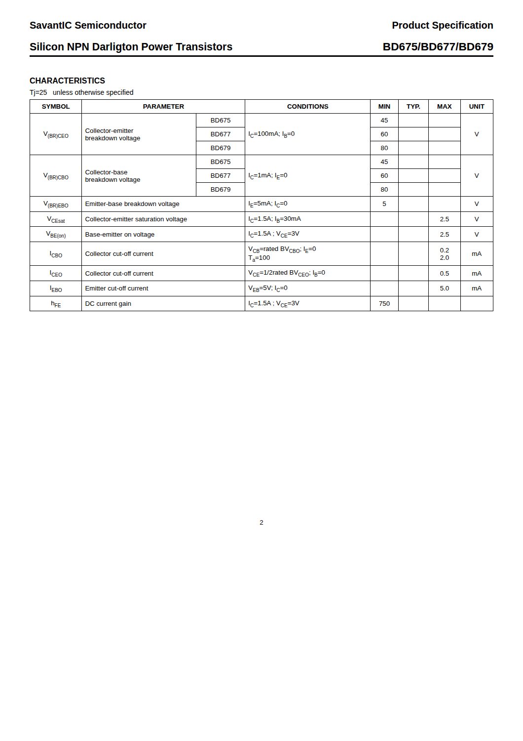SavantIC Semiconductor Product Specification
Silicon NPN Darligton Power Transistors BD675/BD677/BD679
CHARACTERISTICS
Tj=25 unless otherwise specified
| SYMBOL | PARAMETER | CONDITIONS | MIN | TYP. | MAX | UNIT |
| --- | --- | --- | --- | --- | --- | --- |
| V (BR)CEO | Collector-emitter breakdown voltage | BD675 | I C =100mA; I B =0 | 45 | | | V |
| BD677 | 60 | | |
| BD679 | 80 | | |
| V (BR)CBO | Collector-base breakdown voltage | BD675 | I C =1mA; I E =0 | 45 | | | V |
| BD677 | 60 | | |
| BD679 | 80 | | |
| V (BR)EBO | Emitter-base breakdown voltage | I E =5mA; I C =0 | 5 | | | V |
| V CEsat | Collector-emitter saturation voltage | I C =1.5A; I B =30mA | | | 2.5 | V |
| V BE(on) | Base-emitter on voltage | I C =1.5A ; V CE =3V | | | 2.5 | V |
| I CBO | Collector cut-off current | V CB =rated BV CBO ; I E =0 T a =100 | | | 0.2 2.0 | mA |
| I CEO | Collector cut-off current | V CE =1/2rated BV CEO ; I B =0 | | | 0.5 | mA |
| I EBO | Emitter cut-off current | V EB =5V; I C =0 | | | 5.0 | mA |
| h FE | DC current gain | I C =1.5A ; V CE =3V | 750 | | | |
2